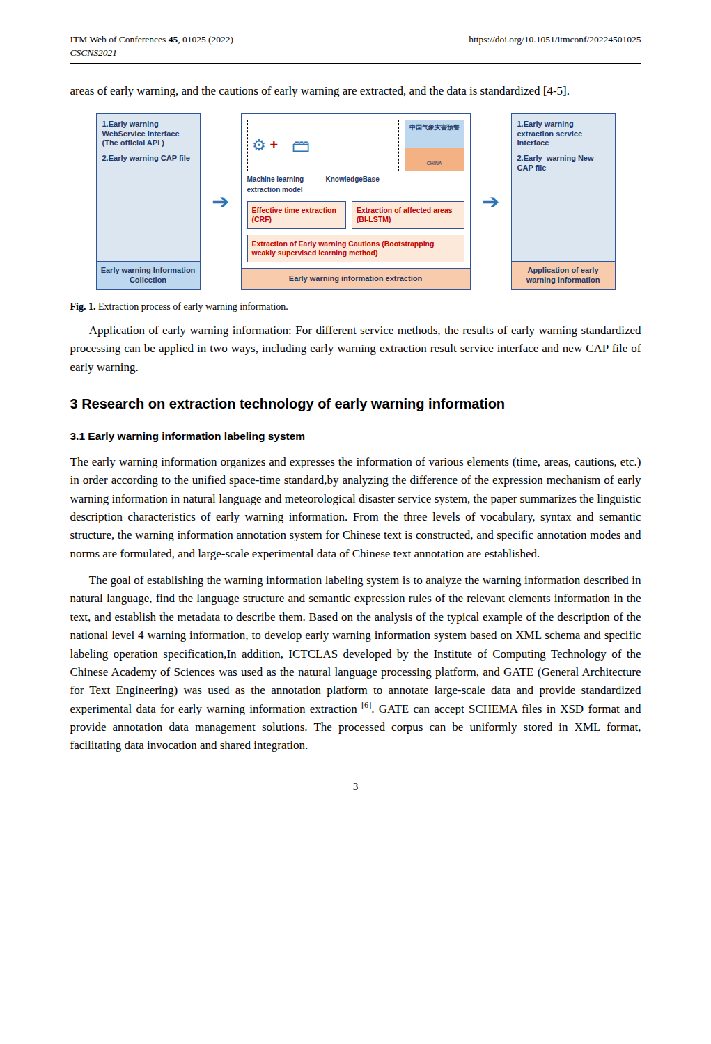ITM Web of Conferences 45, 01025 (2022)
https://doi.org/10.1051/itmconf/20224501025
CSCNS2021
areas of early warning, and the cautions of early warning are extracted, and the data is standardized [4-5].
1.Early warning WebService Interface
(The official API )
2.Early warning CAP file
Early warning Information Collection
➔
⚙
+
🗃
中国气象灾害预警
CHINA
Machine learning extraction model
KnowledgeBase
Effective time extraction (CRF)
Extraction of affected areas (BI-LSTM)
Extraction of Early warning Cautions (Bootstrapping weakly supervised learning method)
Early warning information extraction
➔
1.Early warning extraction service interface
2.Early warning New CAP file
Application of early warning information
Fig. 1. Extraction process of early warning information.
Application of early warning information: For different service methods, the results of early warning standardized processing can be applied in two ways, including early warning extraction result service interface and new CAP file of early warning.
3 Research on extraction technology of early warning information
3.1 Early warning information labeling system
The early warning information organizes and expresses the information of various elements (time, areas, cautions, etc.) in order according to the unified space-time standard,by analyzing the difference of the expression mechanism of early warning information in natural language and meteorological disaster service system, the paper summarizes the linguistic description characteristics of early warning information. From the three levels of vocabulary, syntax and semantic structure, the warning information annotation system for Chinese text is constructed, and specific annotation modes and norms are formulated, and large-scale experimental data of Chinese text annotation are established.
The goal of establishing the warning information labeling system is to analyze the warning information described in natural language, find the language structure and semantic expression rules of the relevant elements information in the text, and establish the metadata to describe them. Based on the analysis of the typical example of the description of the national level 4 warning information, to develop early warning information system based on XML schema and specific labeling operation specification,In addition, ICTCLAS developed by the Institute of Computing Technology of the Chinese Academy of Sciences was used as the natural language processing platform, and GATE (General Architecture for Text Engineering) was used as the annotation platform to annotate large-scale data and provide standardized experimental data for early warning information extraction [6]. GATE can accept SCHEMA files in XSD format and provide annotation data management solutions. The processed corpus can be uniformly stored in XML format, facilitating data invocation and shared integration.
3